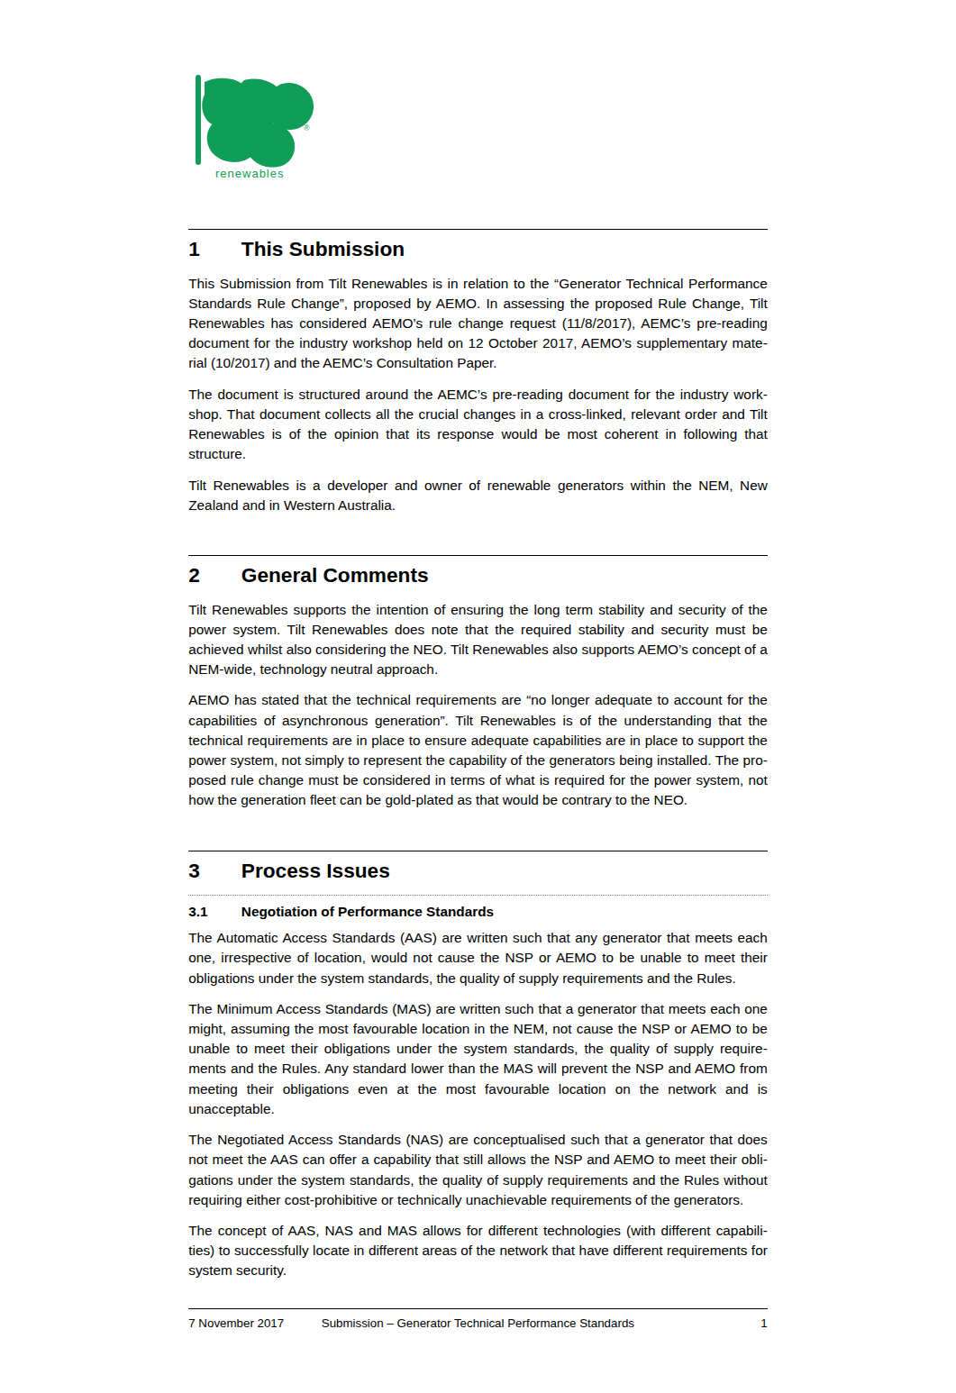renewables ®
1 This Submission
This Submission from Tilt Renewables is in relation to the “Generator Technical Performance Standards Rule Change”, proposed by AEMO. In assessing the proposed Rule Change, Tilt Renewables has considered AEMO’s rule change request (11/8/2017), AEMC’s pre-reading document for the industry workshop held on 12 October 2017, AEMO’s supplementary material (10/2017) and the AEMC’s Consultation Paper.
The document is structured around the AEMC’s pre-reading document for the industry workshop. That document collects all the crucial changes in a cross-linked, relevant order and Tilt Renewables is of the opinion that its response would be most coherent in following that structure.
Tilt Renewables is a developer and owner of renewable generators within the NEM, New Zealand and in Western Australia.
2 General Comments
Tilt Renewables supports the intention of ensuring the long term stability and security of the power system. Tilt Renewables does note that the required stability and security must be achieved whilst also considering the NEO. Tilt Renewables also supports AEMO’s concept of a NEM-wide, technology neutral approach.
AEMO has stated that the technical requirements are “no longer adequate to account for the capabilities of asynchronous generation”. Tilt Renewables is of the understanding that the technical requirements are in place to ensure adequate capabilities are in place to support the power system, not simply to represent the capability of the generators being installed. The proposed rule change must be considered in terms of what is required for the power system, not how the generation fleet can be gold-plated as that would be contrary to the NEO.
3 Process Issues
3.1 Negotiation of Performance Standards
The Automatic Access Standards (AAS) are written such that any generator that meets each one, irrespective of location, would not cause the NSP or AEMO to be unable to meet their obligations under the system standards, the quality of supply requirements and the Rules.
The Minimum Access Standards (MAS) are written such that a generator that meets each one might, assuming the most favourable location in the NEM, not cause the NSP or AEMO to be unable to meet their obligations under the system standards, the quality of supply requirements and the Rules. Any standard lower than the MAS will prevent the NSP and AEMO from meeting their obligations even at the most favourable location on the network and is unacceptable.
The Negotiated Access Standards (NAS) are conceptualised such that a generator that does not meet the AAS can offer a capability that still allows the NSP and AEMO to meet their obligations under the system standards, the quality of supply requirements and the Rules without requiring either cost-prohibitive or technically unachievable requirements of the generators.
The concept of AAS, NAS and MAS allows for different technologies (with different capabilities) to successfully locate in different areas of the network that have different requirements for system security.
7 November 2017 Submission – Generator Technical Performance Standards 1